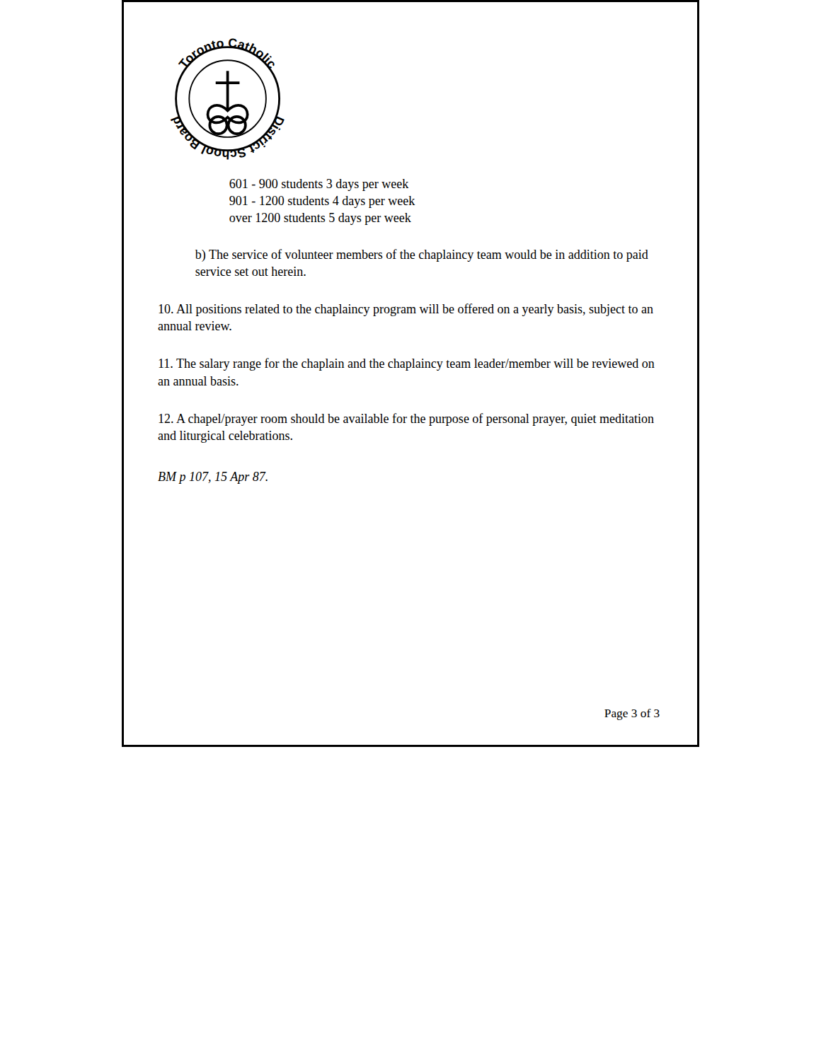Toronto Catholic District School Board
601 - 900 students 3 days per week
901 - 1200 students 4 days per week
over 1200 students 5 days per week
b) The service of volunteer members of the chaplaincy team would be in addition to paid service set out herein.
10. All positions related to the chaplaincy program will be offered on a yearly basis, subject to an annual review.
11. The salary range for the chaplain and the chaplaincy team leader/member will be reviewed on an annual basis.
12. A chapel/prayer room should be available for the purpose of personal prayer, quiet meditation and liturgical celebrations.
BM p 107, 15 Apr 87.
Page 3 of 3